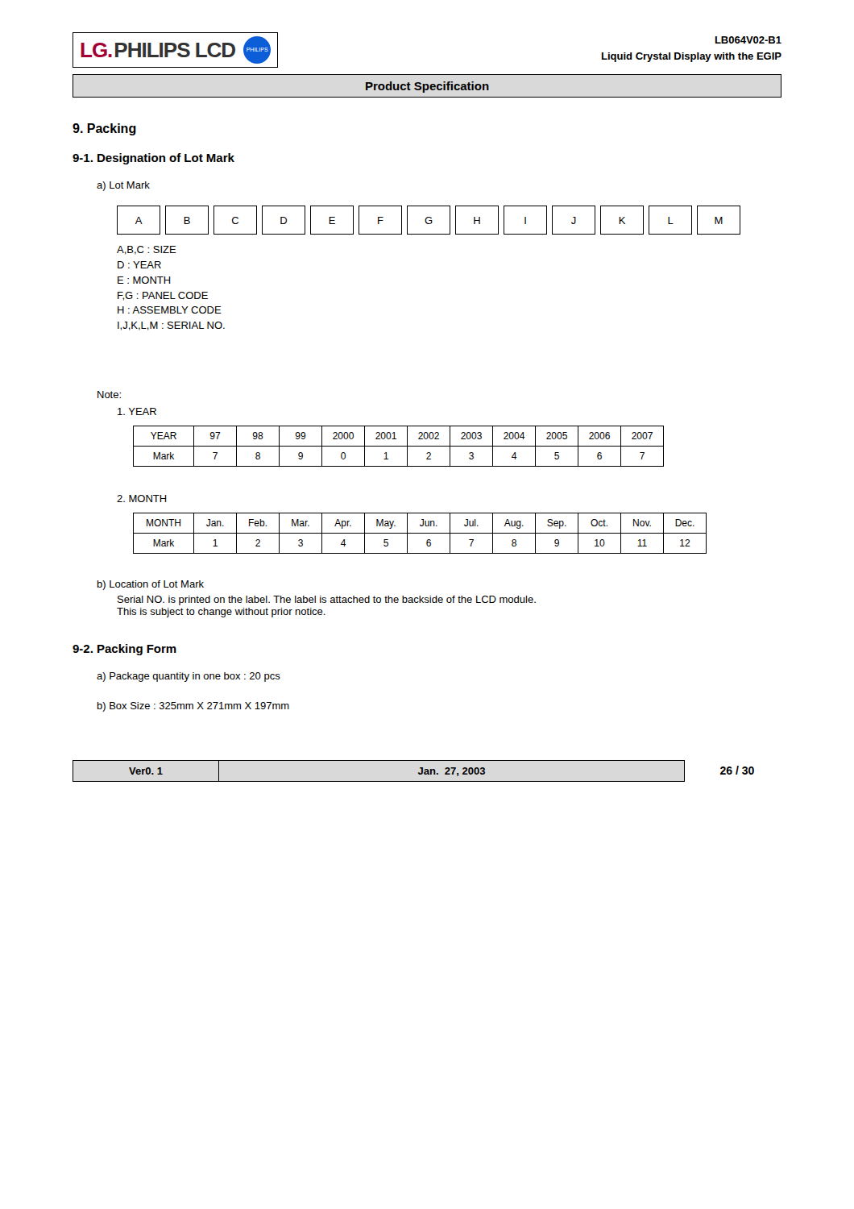LG. PHILIPS LCD
PHILIPS
LB064V02-B1
Liquid Crystal Display with the EGIP
Product Specification
9. Packing
9-1. Designation of Lot Mark
a) Lot Mark
A
B
C
D
E
F
G
H
I
J
K
L
M
A,B,C : SIZE
D : YEAR
E : MONTH
F,G : PANEL CODE
H : ASSEMBLY CODE
I,J,K,L,M : SERIAL NO.
Note:
1. YEAR
| YEAR | 97 | 98 | 99 | 2000 | 2001 | 2002 | 2003 | 2004 | 2005 | 2006 | 2007 |
| Mark | 7 | 8 | 9 | 0 | 1 | 2 | 3 | 4 | 5 | 6 | 7 |
2. MONTH
| MONTH | Jan. | Feb. | Mar. | Apr. | May. | Jun. | Jul. | Aug. | Sep. | Oct. | Nov. | Dec. |
| Mark | 1 | 2 | 3 | 4 | 5 | 6 | 7 | 8 | 9 | 10 | 11 | 12 |
b) Location of Lot Mark
Serial NO. is printed on the label. The label is attached to the backside of the LCD module.
This is subject to change without prior notice.
9-2. Packing Form
a) Package quantity in one box : 20 pcs
b) Box Size : 325mm X 271mm X 197mm
Ver0. 1
Jan. 27, 2003
26 / 30